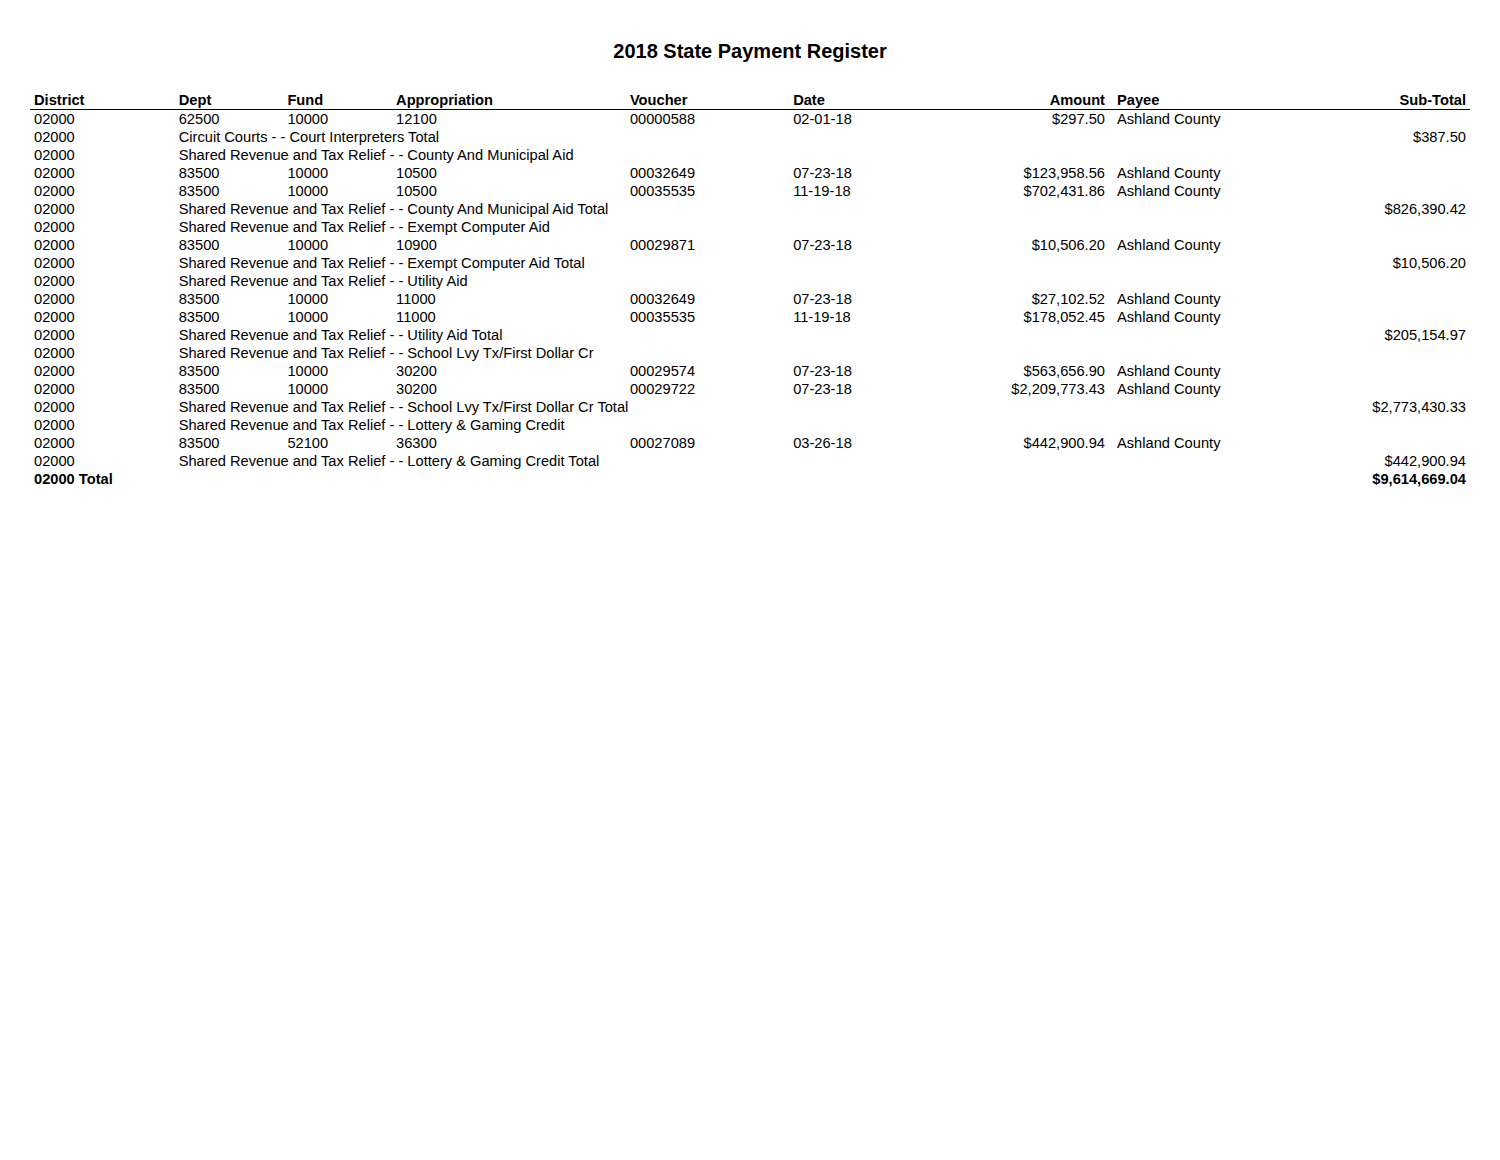2018 State Payment Register
| District | Dept | Fund | Appropriation | Voucher | Date | Amount | Payee | Sub-Total |
| --- | --- | --- | --- | --- | --- | --- | --- | --- |
| 02000 | 62500 | 10000 | 12100 | 00000588 | 02-01-18 | $297.50 | Ashland County | |
| 02000 | Circuit Courts - - Court Interpreters Total | | | $387.50 |
| 02000 | Shared Revenue and Tax Relief - - County And Municipal Aid | | | |
| 02000 | 83500 | 10000 | 10500 | 00032649 | 07-23-18 | $123,958.56 | Ashland County | |
| 02000 | 83500 | 10000 | 10500 | 00035535 | 11-19-18 | $702,431.86 | Ashland County | |
| 02000 | Shared Revenue and Tax Relief - - County And Municipal Aid Total | | | $826,390.42 |
| 02000 | Shared Revenue and Tax Relief - - Exempt Computer Aid | | | |
| 02000 | 83500 | 10000 | 10900 | 00029871 | 07-23-18 | $10,506.20 | Ashland County | |
| 02000 | Shared Revenue and Tax Relief - - Exempt Computer Aid Total | | | $10,506.20 |
| 02000 | Shared Revenue and Tax Relief - - Utility Aid | | | |
| 02000 | 83500 | 10000 | 11000 | 00032649 | 07-23-18 | $27,102.52 | Ashland County | |
| 02000 | 83500 | 10000 | 11000 | 00035535 | 11-19-18 | $178,052.45 | Ashland County | |
| 02000 | Shared Revenue and Tax Relief - - Utility Aid Total | | | $205,154.97 |
| 02000 | Shared Revenue and Tax Relief - - School Lvy Tx/First Dollar Cr | | | |
| 02000 | 83500 | 10000 | 30200 | 00029574 | 07-23-18 | $563,656.90 | Ashland County | |
| 02000 | 83500 | 10000 | 30200 | 00029722 | 07-23-18 | $2,209,773.43 | Ashland County | |
| 02000 | Shared Revenue and Tax Relief - - School Lvy Tx/First Dollar Cr Total | | | $2,773,430.33 |
| 02000 | Shared Revenue and Tax Relief - - Lottery & Gaming Credit | | | |
| 02000 | 83500 | 52100 | 36300 | 00027089 | 03-26-18 | $442,900.94 | Ashland County | |
| 02000 | Shared Revenue and Tax Relief - - Lottery & Gaming Credit Total | | | $442,900.94 |
| 02000 Total | | | | $9,614,669.04 |